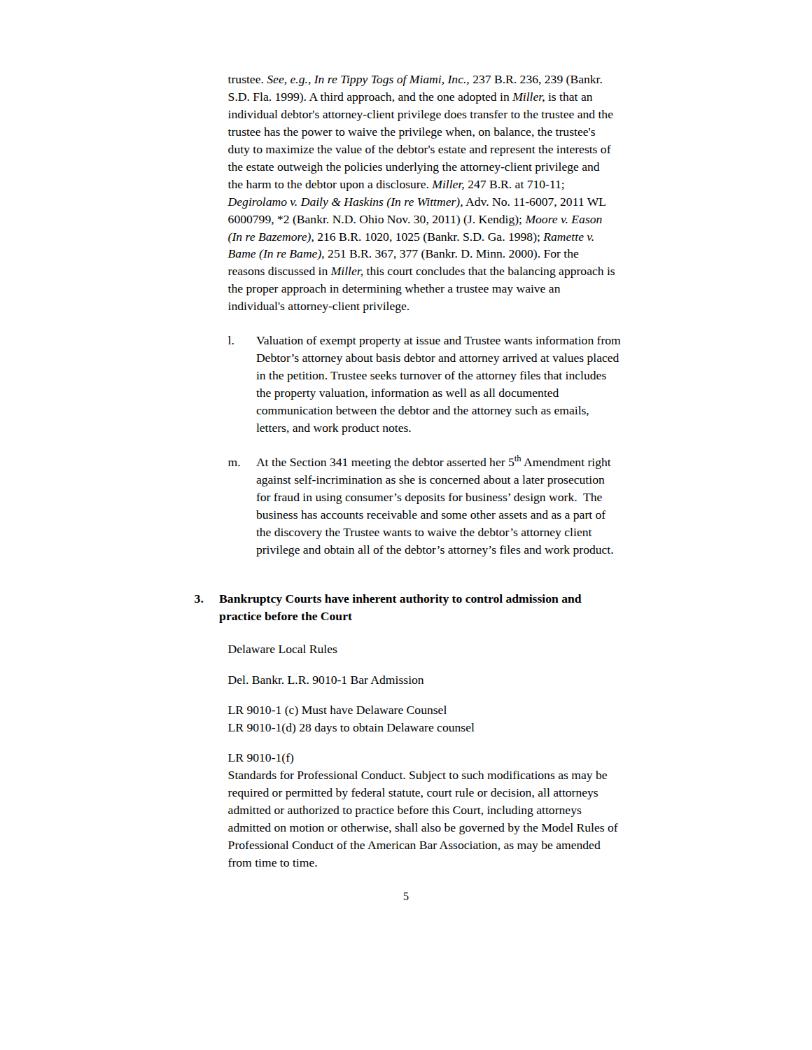trustee. See, e.g., In re Tippy Togs of Miami, Inc., 237 B.R. 236, 239 (Bankr. S.D. Fla. 1999). A third approach, and the one adopted in Miller, is that an individual debtor's attorney-client privilege does transfer to the trustee and the trustee has the power to waive the privilege when, on balance, the trustee's duty to maximize the value of the debtor's estate and represent the interests of the estate outweigh the policies underlying the attorney-client privilege and the harm to the debtor upon a disclosure. Miller, 247 B.R. at 710-11; Degirolamo v. Daily & Haskins (In re Wittmer), Adv. No. 11-6007, 2011 WL 6000799, *2 (Bankr. N.D. Ohio Nov. 30, 2011) (J. Kendig); Moore v. Eason (In re Bazemore), 216 B.R. 1020, 1025 (Bankr. S.D. Ga. 1998); Ramette v. Bame (In re Bame), 251 B.R. 367, 377 (Bankr. D. Minn. 2000). For the reasons discussed in Miller, this court concludes that the balancing approach is the proper approach in determining whether a trustee may waive an individual's attorney-client privilege.
l. Valuation of exempt property at issue and Trustee wants information from Debtor’s attorney about basis debtor and attorney arrived at values placed in the petition. Trustee seeks turnover of the attorney files that includes the property valuation, information as well as all documented communication between the debtor and the attorney such as emails, letters, and work product notes.
m. At the Section 341 meeting the debtor asserted her 5th Amendment right against self-incrimination as she is concerned about a later prosecution for fraud in using consumer’s deposits for business’ design work. The business has accounts receivable and some other assets and as a part of the discovery the Trustee wants to waive the debtor’s attorney client privilege and obtain all of the debtor’s attorney’s files and work product.
3.
Bankruptcy Courts have inherent authority to control admission and practice before the Court
Delaware Local Rules
Del. Bankr. L.R. 9010-1 Bar Admission
LR 9010-1 (c) Must have Delaware Counsel
LR 9010-1(d) 28 days to obtain Delaware counsel
LR 9010-1(f)
Standards for Professional Conduct. Subject to such modifications as may be required or permitted by federal statute, court rule or decision, all attorneys admitted or authorized to practice before this Court, including attorneys admitted on motion or otherwise, shall also be governed by the Model Rules of Professional Conduct of the American Bar Association, as may be amended from time to time.
5